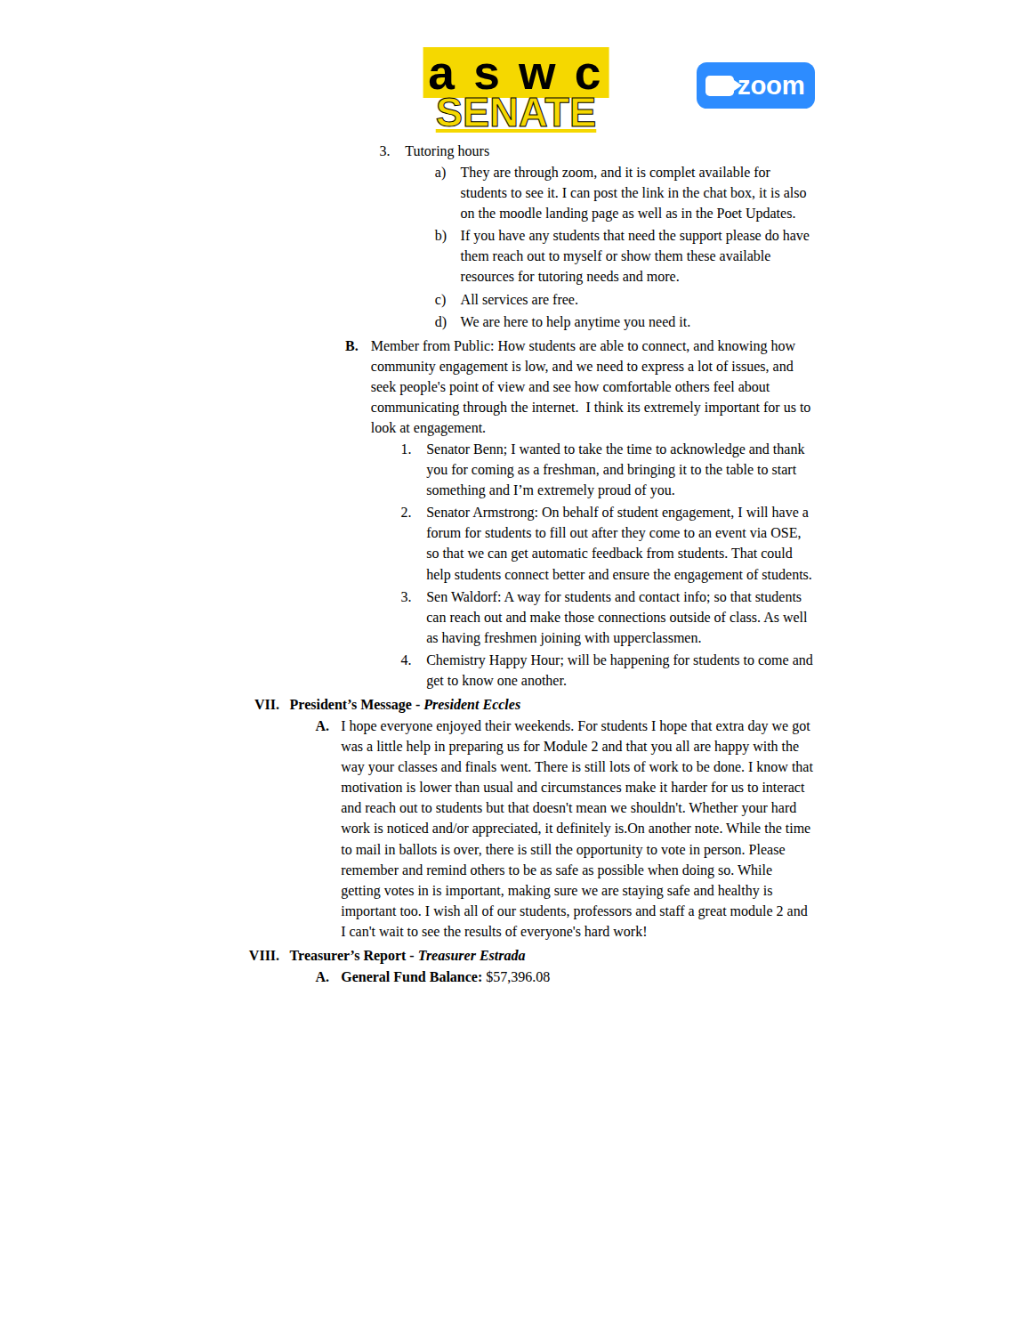a s w c SENATE
zoom
3. Tutoring hours
a) They are through zoom, and it is complet available for students to see it. I can post the link in the chat box, it is also on the moodle landing page as well as in the Poet Updates.
b) If you have any students that need the support please do have them reach out to myself or show them these available resources for tutoring needs and more.
c) All services are free.
d) We are here to help anytime you need it.
B. Member from Public: How students are able to connect, and knowing how community engagement is low, and we need to express a lot of issues, and seek people's point of view and see how comfortable others feel about communicating through the internet. I think its extremely important for us to look at engagement.
1. Senator Benn; I wanted to take the time to acknowledge and thank you for coming as a freshman, and bringing it to the table to start something and I’m extremely proud of you.
2. Senator Armstrong: On behalf of student engagement, I will have a forum for students to fill out after they come to an event via OSE, so that we can get automatic feedback from students. That could help students connect better and ensure the engagement of students.
3. Sen Waldorf: A way for students and contact info; so that students can reach out and make those connections outside of class. As well as having freshmen joining with upperclassmen.
4. Chemistry Happy Hour; will be happening for students to come and get to know one another.
VII. President’s Message - President Eccles
A. I hope everyone enjoyed their weekends. For students I hope that extra day we got was a little help in preparing us for Module 2 and that you all are happy with the way your classes and finals went. There is still lots of work to be done. I know that motivation is lower than usual and circumstances make it harder for us to interact and reach out to students but that doesn't mean we shouldn't. Whether your hard work is noticed and/or appreciated, it definitely is.On another note. While the time to mail in ballots is over, there is still the opportunity to vote in person. Please remember and remind others to be as safe as possible when doing so. While getting votes in is important, making sure we are staying safe and healthy is important too. I wish all of our students, professors and staff a great module 2 and I can't wait to see the results of everyone's hard work!
VIII. Treasurer’s Report - Treasurer Estrada
A. General Fund Balance: $57,396.08